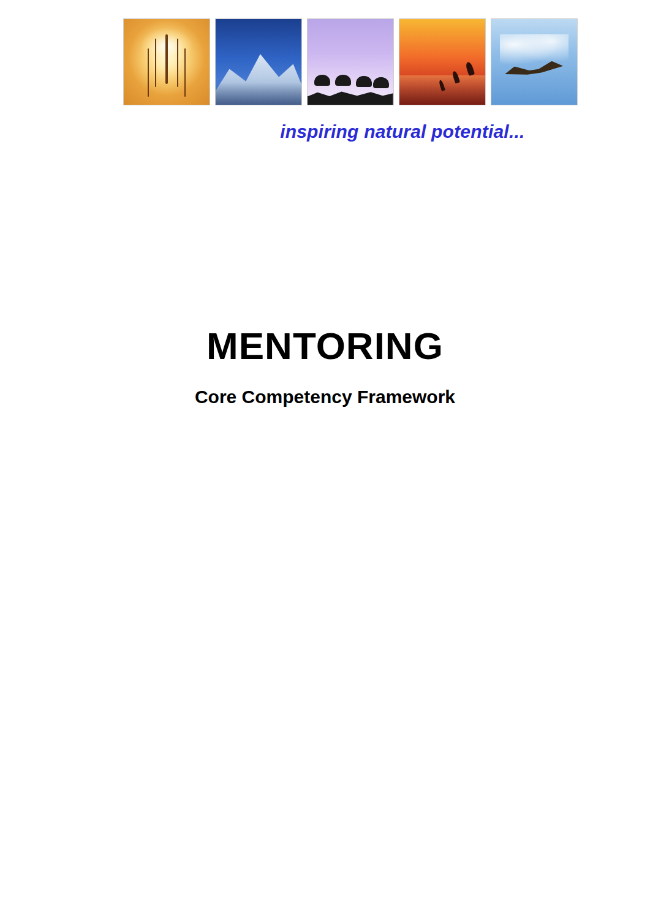inspiring natural potential...
MENTORING
Core Competency Framework